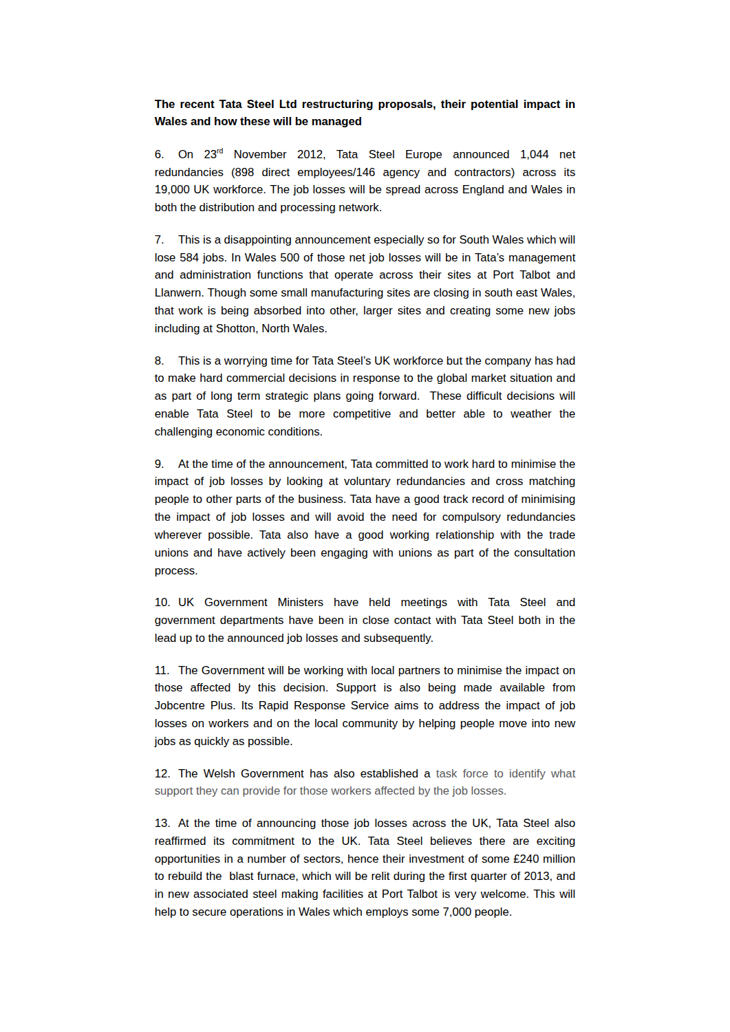The recent Tata Steel Ltd restructuring proposals, their potential impact in Wales and how these will be managed
6. On 23rd November 2012, Tata Steel Europe announced 1,044 net redundancies (898 direct employees/146 agency and contractors) across its 19,000 UK workforce. The job losses will be spread across England and Wales in both the distribution and processing network.
7. This is a disappointing announcement especially so for South Wales which will lose 584 jobs. In Wales 500 of those net job losses will be in Tata’s management and administration functions that operate across their sites at Port Talbot and Llanwern. Though some small manufacturing sites are closing in south east Wales, that work is being absorbed into other, larger sites and creating some new jobs including at Shotton, North Wales.
8. This is a worrying time for Tata Steel’s UK workforce but the company has had to make hard commercial decisions in response to the global market situation and as part of long term strategic plans going forward. These difficult decisions will enable Tata Steel to be more competitive and better able to weather the challenging economic conditions.
9. At the time of the announcement, Tata committed to work hard to minimise the impact of job losses by looking at voluntary redundancies and cross matching people to other parts of the business. Tata have a good track record of minimising the impact of job losses and will avoid the need for compulsory redundancies wherever possible. Tata also have a good working relationship with the trade unions and have actively been engaging with unions as part of the consultation process.
10. UK Government Ministers have held meetings with Tata Steel and government departments have been in close contact with Tata Steel both in the lead up to the announced job losses and subsequently.
11. The Government will be working with local partners to minimise the impact on those affected by this decision. Support is also being made available from Jobcentre Plus. Its Rapid Response Service aims to address the impact of job losses on workers and on the local community by helping people move into new jobs as quickly as possible.
12. The Welsh Government has also established a task force to identify what support they can provide for those workers affected by the job losses.
13. At the time of announcing those job losses across the UK, Tata Steel also reaffirmed its commitment to the UK. Tata Steel believes there are exciting opportunities in a number of sectors, hence their investment of some £240 million to rebuild the blast furnace, which will be relit during the first quarter of 2013, and in new associated steel making facilities at Port Talbot is very welcome. This will help to secure operations in Wales which employs some 7,000 people.